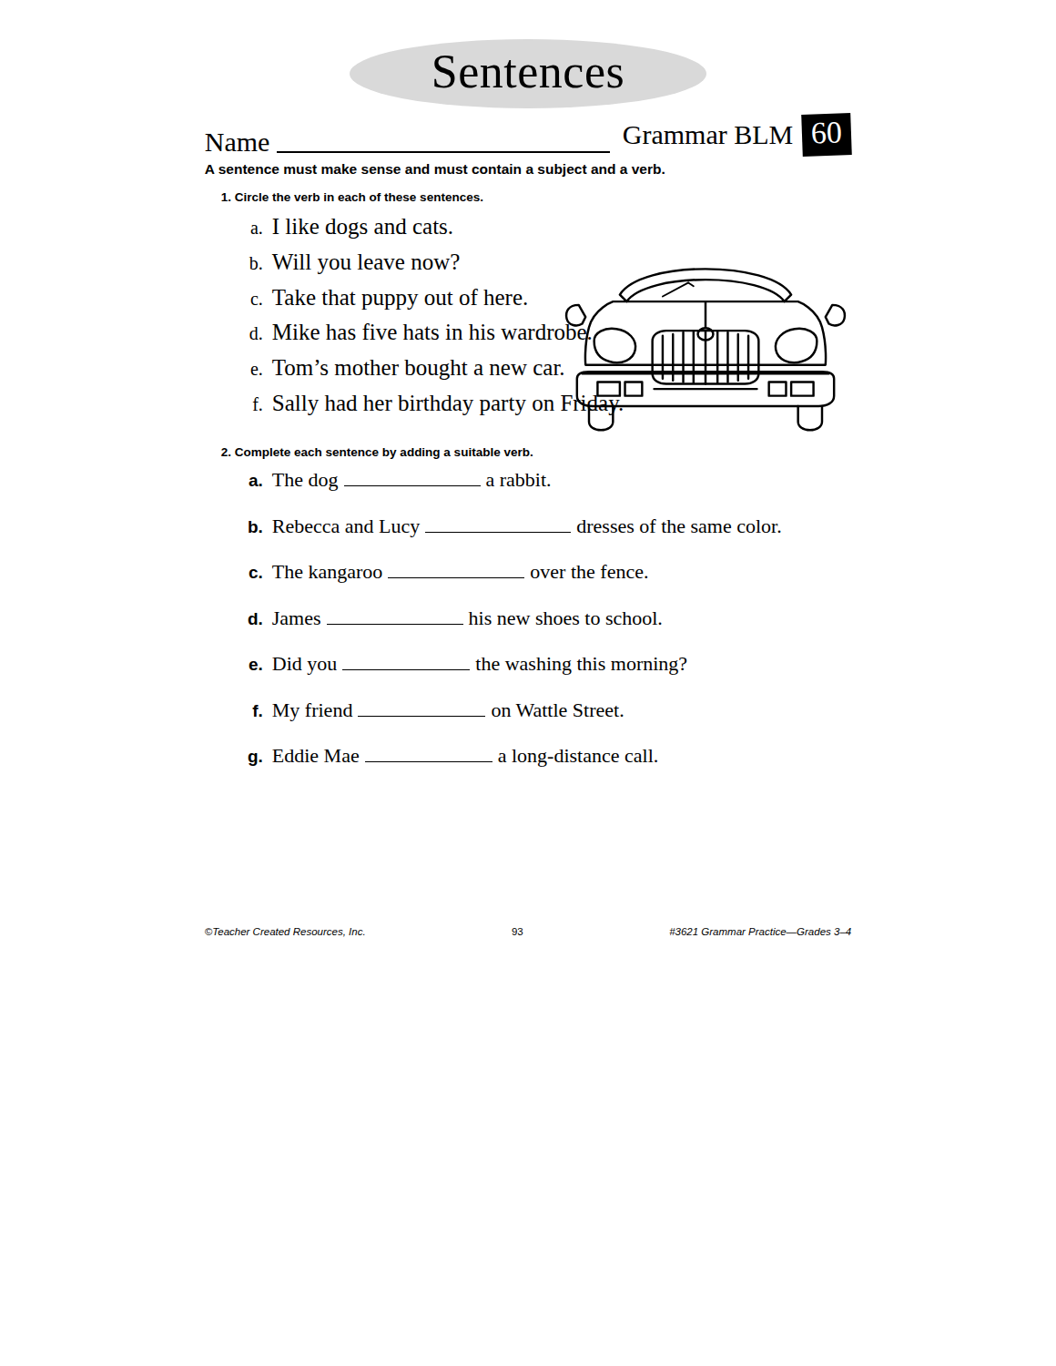Sentences
Name
Grammar BLM 60
A sentence must make sense and must contain a subject and a verb.
1. Circle the verb in each of these sentences.
a. I like dogs and cats.
b. Will you leave now?
c. Take that puppy out of here.
d. Mike has five hats in his wardrobe.
e. Tom’s mother bought a new car.
f. Sally had her birthday party on Friday.
2. Complete each sentence by adding a suitable verb.
a. The dog a rabbit.
b. Rebecca and Lucy dresses of the same color.
c. The kangaroo over the fence.
d. James his new shoes to school.
e. Did you the washing this morning?
f. My friend on Wattle Street.
g. Eddie Mae a long-distance call.
©Teacher Created Resources, Inc. 93 #3621 Grammar Practice—Grades 3–4